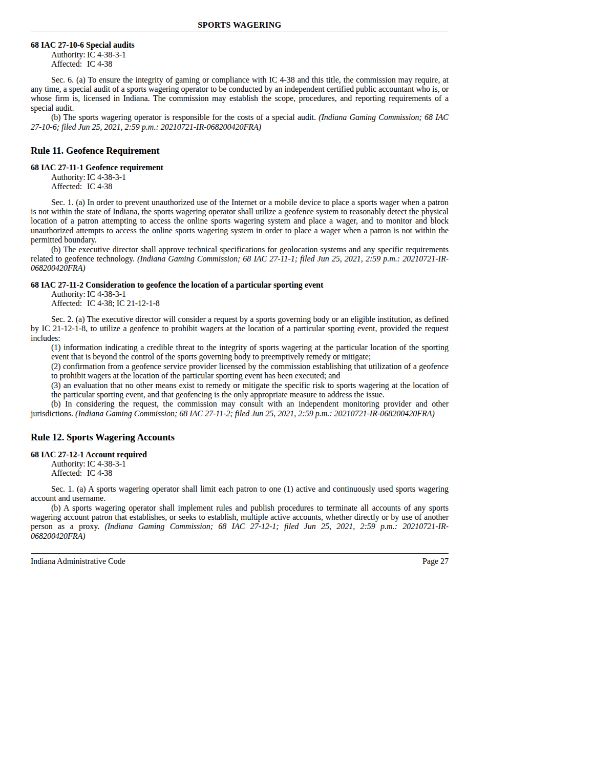SPORTS WAGERING
68 IAC 27-10-6 Special audits
Authority: IC 4-38-3-1
Affected: IC 4-38
Sec. 6. (a) To ensure the integrity of gaming or compliance with IC 4-38 and this title, the commission may require, at any time, a special audit of a sports wagering operator to be conducted by an independent certified public accountant who is, or whose firm is, licensed in Indiana. The commission may establish the scope, procedures, and reporting requirements of a special audit.
(b) The sports wagering operator is responsible for the costs of a special audit. (Indiana Gaming Commission; 68 IAC 27-10-6; filed Jun 25, 2021, 2:59 p.m.: 20210721-IR-068200420FRA)
Rule 11. Geofence Requirement
68 IAC 27-11-1 Geofence requirement
Authority: IC 4-38-3-1
Affected: IC 4-38
Sec. 1. (a) In order to prevent unauthorized use of the Internet or a mobile device to place a sports wager when a patron is not within the state of Indiana, the sports wagering operator shall utilize a geofence system to reasonably detect the physical location of a patron attempting to access the online sports wagering system and place a wager, and to monitor and block unauthorized attempts to access the online sports wagering system in order to place a wager when a patron is not within the permitted boundary.
(b) The executive director shall approve technical specifications for geolocation systems and any specific requirements related to geofence technology. (Indiana Gaming Commission; 68 IAC 27-11-1; filed Jun 25, 2021, 2:59 p.m.: 20210721-IR-068200420FRA)
68 IAC 27-11-2 Consideration to geofence the location of a particular sporting event
Authority: IC 4-38-3-1
Affected: IC 4-38; IC 21-12-1-8
Sec. 2. (a) The executive director will consider a request by a sports governing body or an eligible institution, as defined by IC 21-12-1-8, to utilize a geofence to prohibit wagers at the location of a particular sporting event, provided the request includes:
(1) information indicating a credible threat to the integrity of sports wagering at the particular location of the sporting event that is beyond the control of the sports governing body to preemptively remedy or mitigate;
(2) confirmation from a geofence service provider licensed by the commission establishing that utilization of a geofence to prohibit wagers at the location of the particular sporting event has been executed; and
(3) an evaluation that no other means exist to remedy or mitigate the specific risk to sports wagering at the location of the particular sporting event, and that geofencing is the only appropriate measure to address the issue.
(b) In considering the request, the commission may consult with an independent monitoring provider and other jurisdictions. (Indiana Gaming Commission; 68 IAC 27-11-2; filed Jun 25, 2021, 2:59 p.m.: 20210721-IR-068200420FRA)
Rule 12. Sports Wagering Accounts
68 IAC 27-12-1 Account required
Authority: IC 4-38-3-1
Affected: IC 4-38
Sec. 1. (a) A sports wagering operator shall limit each patron to one (1) active and continuously used sports wagering account and username.
(b) A sports wagering operator shall implement rules and publish procedures to terminate all accounts of any sports wagering account patron that establishes, or seeks to establish, multiple active accounts, whether directly or by use of another person as a proxy. (Indiana Gaming Commission; 68 IAC 27-12-1; filed Jun 25, 2021, 2:59 p.m.: 20210721-IR-068200420FRA)
Indiana Administrative Code Page 27